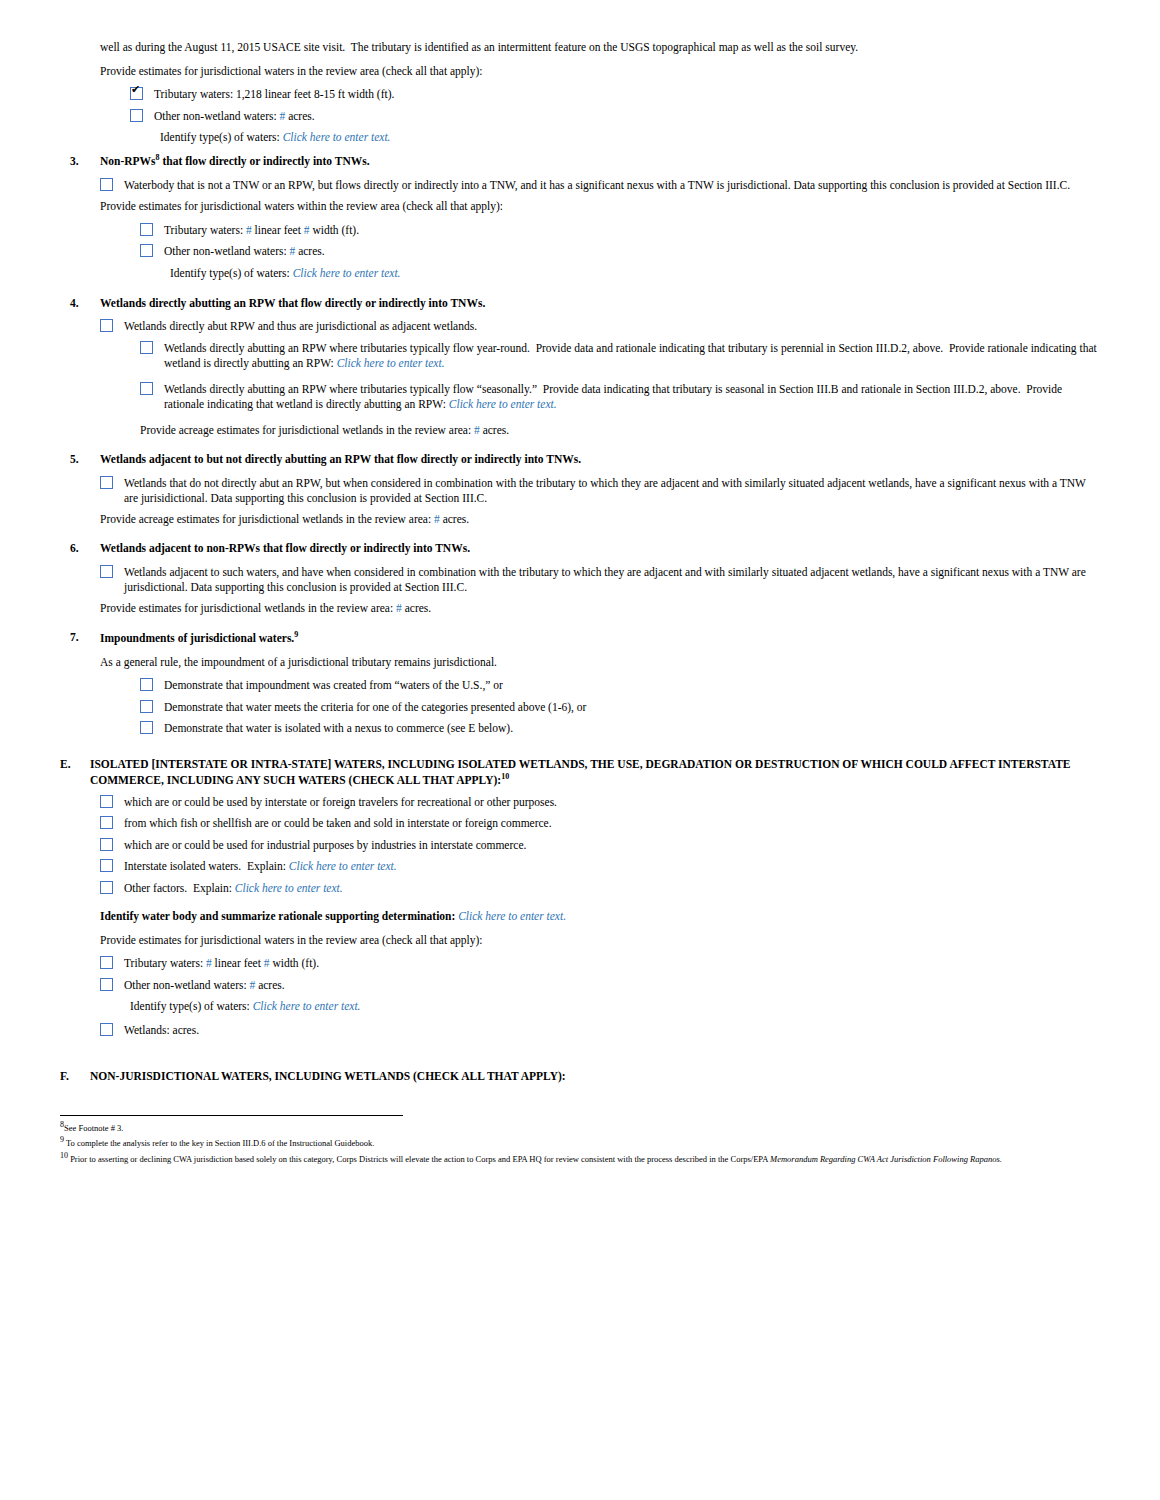well as during the August 11, 2015 USACE site visit. The tributary is identified as an intermittent feature on the USGS topographical map as well as the soil survey.
Provide estimates for jurisdictional waters in the review area (check all that apply):
Tributary waters: 1,218 linear feet 8-15 ft width (ft).
Other non-wetland waters: # acres.
Identify type(s) of waters: Click here to enter text.
3.
Non-RPWs8 that flow directly or indirectly into TNWs.
Waterbody that is not a TNW or an RPW, but flows directly or indirectly into a TNW, and it has a significant nexus with a TNW is jurisdictional. Data supporting this conclusion is provided at Section III.C.
Provide estimates for jurisdictional waters within the review area (check all that apply):
Tributary waters: # linear feet # width (ft).
Other non-wetland waters: # acres.
Identify type(s) of waters: Click here to enter text.
4.
Wetlands directly abutting an RPW that flow directly or indirectly into TNWs.
Wetlands directly abut RPW and thus are jurisdictional as adjacent wetlands.
Wetlands directly abutting an RPW where tributaries typically flow year-round. Provide data and rationale indicating that tributary is perennial in Section III.D.2, above. Provide rationale indicating that wetland is directly abutting an RPW: Click here to enter text.
Wetlands directly abutting an RPW where tributaries typically flow “seasonally.” Provide data indicating that tributary is seasonal in Section III.B and rationale in Section III.D.2, above. Provide rationale indicating that wetland is directly abutting an RPW: Click here to enter text.
Provide acreage estimates for jurisdictional wetlands in the review area: # acres.
5.
Wetlands adjacent to but not directly abutting an RPW that flow directly or indirectly into TNWs.
Wetlands that do not directly abut an RPW, but when considered in combination with the tributary to which they are adjacent and with similarly situated adjacent wetlands, have a significant nexus with a TNW are jurisidictional. Data supporting this conclusion is provided at Section III.C.
Provide acreage estimates for jurisdictional wetlands in the review area: # acres.
6.
Wetlands adjacent to non-RPWs that flow directly or indirectly into TNWs.
Wetlands adjacent to such waters, and have when considered in combination with the tributary to which they are adjacent and with similarly situated adjacent wetlands, have a significant nexus with a TNW are jurisdictional. Data supporting this conclusion is provided at Section III.C.
Provide estimates for jurisdictional wetlands in the review area: # acres.
7.
Impoundments of jurisdictional waters.9
As a general rule, the impoundment of a jurisdictional tributary remains jurisdictional.
Demonstrate that impoundment was created from “waters of the U.S.,” or
Demonstrate that water meets the criteria for one of the categories presented above (1-6), or
Demonstrate that water is isolated with a nexus to commerce (see E below).
E.
ISOLATED [INTERSTATE OR INTRA-STATE] WATERS, INCLUDING ISOLATED WETLANDS, THE USE, DEGRADATION OR DESTRUCTION OF WHICH COULD AFFECT INTERSTATE COMMERCE, INCLUDING ANY SUCH WATERS (CHECK ALL THAT APPLY):10
which are or could be used by interstate or foreign travelers for recreational or other purposes.
from which fish or shellfish are or could be taken and sold in interstate or foreign commerce.
which are or could be used for industrial purposes by industries in interstate commerce.
Interstate isolated waters. Explain: Click here to enter text.
Other factors. Explain: Click here to enter text.
Identify water body and summarize rationale supporting determination: Click here to enter text.
Provide estimates for jurisdictional waters in the review area (check all that apply):
Tributary waters: # linear feet # width (ft).
Other non-wetland waters: # acres.
Identify type(s) of waters: Click here to enter text.
Wetlands: acres.
F.
NON-JURISDICTIONAL WATERS, INCLUDING WETLANDS (CHECK ALL THAT APPLY):
8See Footnote # 3.
9 To complete the analysis refer to the key in Section III.D.6 of the Instructional Guidebook.
10 Prior to asserting or declining CWA jurisdiction based solely on this category, Corps Districts will elevate the action to Corps and EPA HQ for review consistent with the process described in the Corps/EPA Memorandum Regarding CWA Act Jurisdiction Following Rapanos.